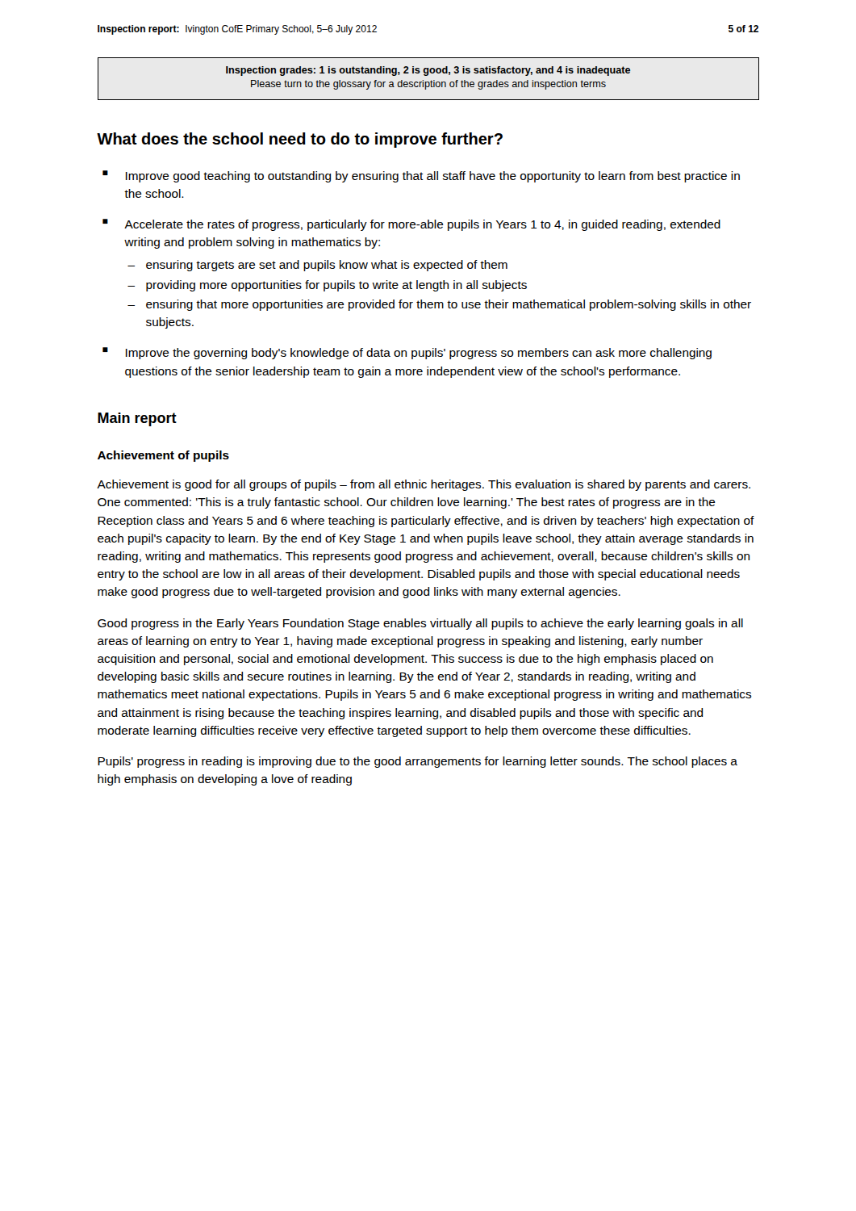Inspection report: Ivington CofE Primary School, 5–6 July 2012
5 of 12
Inspection grades: 1 is outstanding, 2 is good, 3 is satisfactory, and 4 is inadequate
Please turn to the glossary for a description of the grades and inspection terms
What does the school need to do to improve further?
Improve good teaching to outstanding by ensuring that all staff have the opportunity to learn from best practice in the school.
Accelerate the rates of progress, particularly for more-able pupils in Years 1 to 4, in guided reading, extended writing and problem solving in mathematics by:
ensuring targets are set and pupils know what is expected of them
providing more opportunities for pupils to write at length in all subjects
ensuring that more opportunities are provided for them to use their mathematical problem-solving skills in other subjects.
Improve the governing body's knowledge of data on pupils' progress so members can ask more challenging questions of the senior leadership team to gain a more independent view of the school's performance.
Main report
Achievement of pupils
Achievement is good for all groups of pupils – from all ethnic heritages. This evaluation is shared by parents and carers. One commented: 'This is a truly fantastic school. Our children love learning.' The best rates of progress are in the Reception class and Years 5 and 6 where teaching is particularly effective, and is driven by teachers' high expectation of each pupil's capacity to learn. By the end of Key Stage 1 and when pupils leave school, they attain average standards in reading, writing and mathematics. This represents good progress and achievement, overall, because children's skills on entry to the school are low in all areas of their development. Disabled pupils and those with special educational needs make good progress due to well-targeted provision and good links with many external agencies.
Good progress in the Early Years Foundation Stage enables virtually all pupils to achieve the early learning goals in all areas of learning on entry to Year 1, having made exceptional progress in speaking and listening, early number acquisition and personal, social and emotional development. This success is due to the high emphasis placed on developing basic skills and secure routines in learning. By the end of Year 2, standards in reading, writing and mathematics meet national expectations. Pupils in Years 5 and 6 make exceptional progress in writing and mathematics and attainment is rising because the teaching inspires learning, and disabled pupils and those with specific and moderate learning difficulties receive very effective targeted support to help them overcome these difficulties.
Pupils' progress in reading is improving due to the good arrangements for learning letter sounds. The school places a high emphasis on developing a love of reading